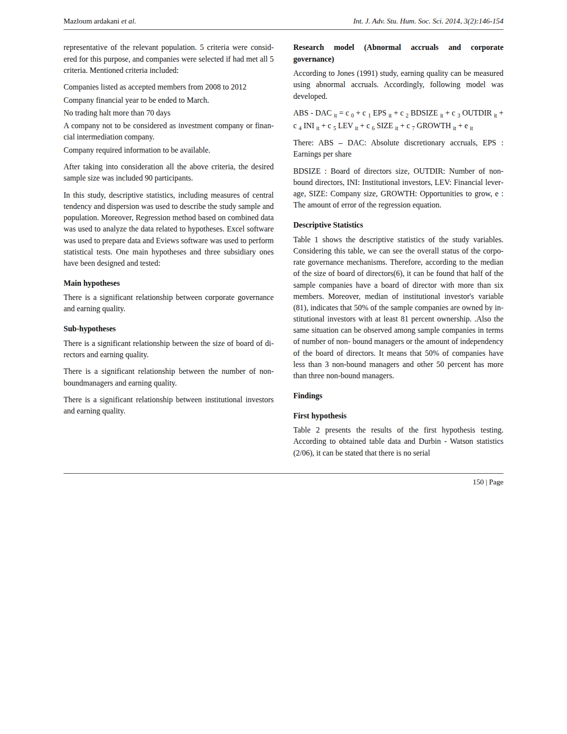Mazloum ardakani et al. Int. J. Adv. Stu. Hum. Soc. Sci. 2014, 3(2):146-154
representative of the relevant population. 5 criteria were considered for this purpose, and companies were selected if had met all 5 criteria. Mentioned criteria included:
Companies listed as accepted members from 2008 to 2012
Company financial year to be ended to March.
No trading halt more than 70 days
A company not to be considered as investment company or financial intermediation company.
Company required information to be available.
After taking into consideration all the above criteria, the desired sample size was included 90 participants.
In this study, descriptive statistics, including measures of central tendency and dispersion was used to describe the study sample and population. Moreover, Regression method based on combined data was used to analyze the data related to hypotheses. Excel software was used to prepare data and Eviews software was used to perform statistical tests. One main hypotheses and three subsidiary ones have been designed and tested:
Main hypotheses
There is a significant relationship between corporate governance and earning quality.
Sub-hypotheses
There is a significant relationship between the size of board of directors and earning quality.
There is a significant relationship between the number of non-boundmanagers and earning quality.
There is a significant relationship between institutional investors and earning quality.
Research model (Abnormal accruals and corporate governance)
According to Jones (1991) study, earning quality can be measured using abnormal accruals. Accordingly, following model was developed.
ABS - DAC it = c 0 + c 1 EPS it + c 2 BDSIZE it + c 3 OUTDIR it + c 4 INI it + c 5 LEV it + c 6 SIZE it + c 7 GROWTH it + e it
There: ABS – DAC: Absolute discretionary accruals, EPS : Earnings per share
BDSIZE : Board of directors size, OUTDIR: Number of non-bound directors, INI: Institutional investors, LEV: Financial leverage, SIZE: Company size, GROWTH: Opportunities to grow, e : The amount of error of the regression equation.
Descriptive Statistics
Table 1 shows the descriptive statistics of the study variables. Considering this table, we can see the overall status of the corporate governance mechanisms. Therefore, according to the median of the size of board of directors(6), it can be found that half of the sample companies have a board of director with more than six members. Moreover, median of institutional investor's variable (81), indicates that 50% of the sample companies are owned by institutional investors with at least 81 percent ownership. .Also the same situation can be observed among sample companies in terms of number of non- bound managers or the amount of independency of the board of directors. It means that 50% of companies have less than 3 non-bound managers and other 50 percent has more than three non-bound managers.
Findings
First hypothesis
Table 2 presents the results of the first hypothesis testing. According to obtained table data and Durbin - Watson statistics (2/06), it can be stated that there is no serial
150 | Page